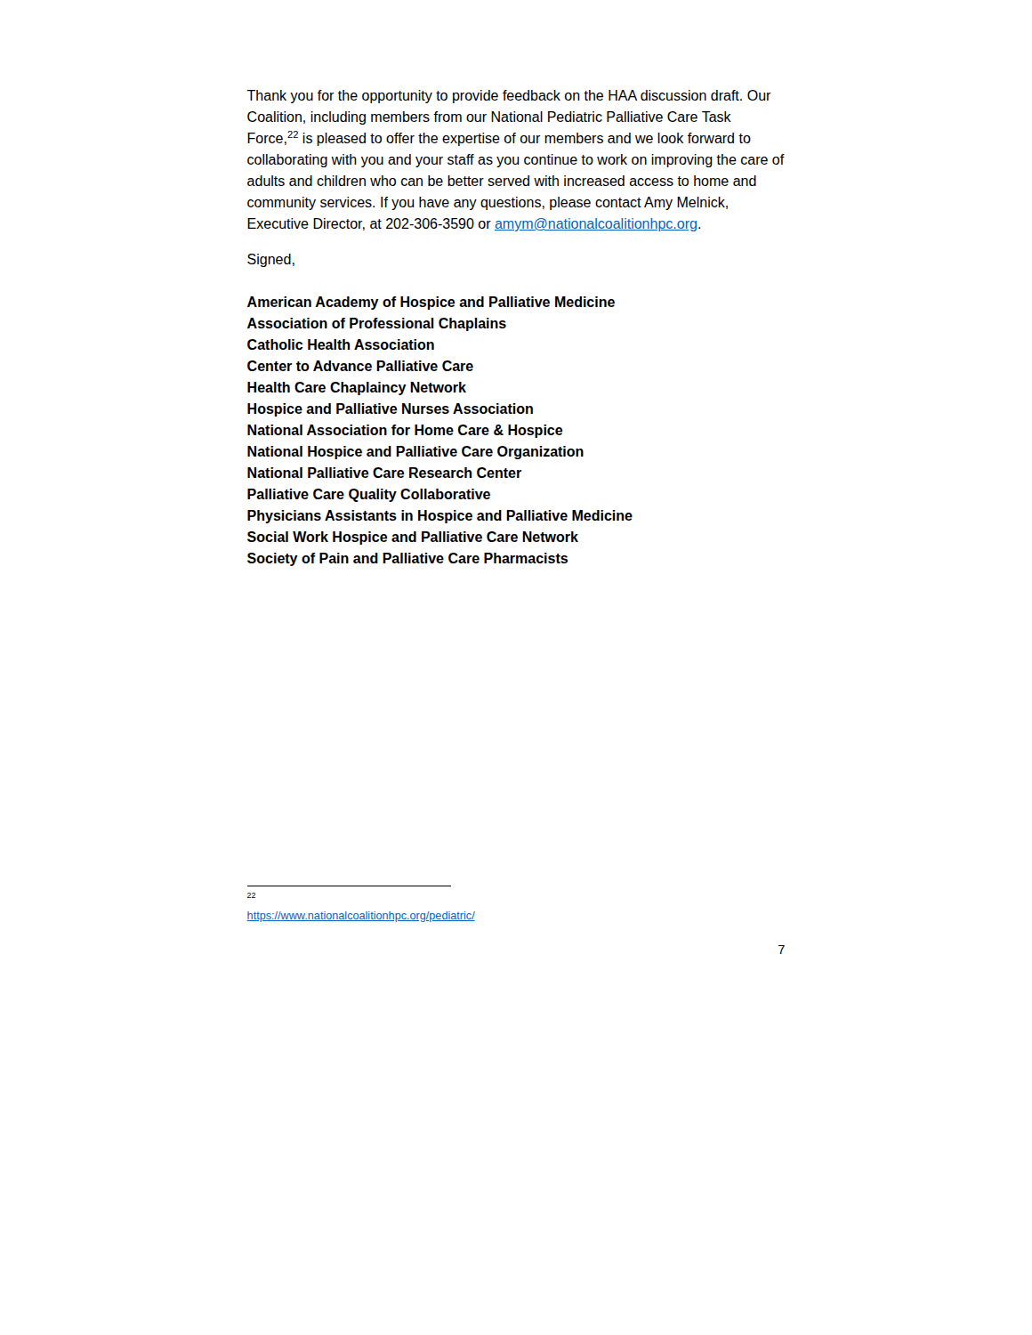Thank you for the opportunity to provide feedback on the HAA discussion draft. Our Coalition, including members from our National Pediatric Palliative Care Task Force,22 is pleased to offer the expertise of our members and we look forward to collaborating with you and your staff as you continue to work on improving the care of adults and children who can be better served with increased access to home and community services. If you have any questions, please contact Amy Melnick, Executive Director, at 202-306-3590 or amym@nationalcoalitionhpc.org.
Signed,
American Academy of Hospice and Palliative Medicine
Association of Professional Chaplains
Catholic Health Association
Center to Advance Palliative Care
Health Care Chaplaincy Network
Hospice and Palliative Nurses Association
National Association for Home Care & Hospice
National Hospice and Palliative Care Organization
National Palliative Care Research Center
Palliative Care Quality Collaborative
Physicians Assistants in Hospice and Palliative Medicine
Social Work Hospice and Palliative Care Network
Society of Pain and Palliative Care Pharmacists
22 https://www.nationalcoalitionhpc.org/pediatric/
7